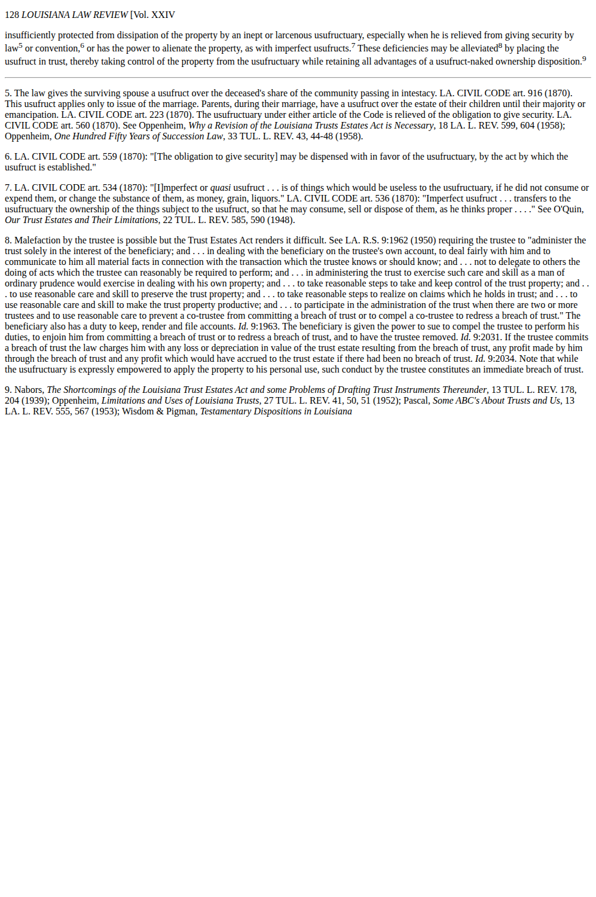128 LOUISIANA LAW REVIEW [Vol. XXIV
insufficiently protected from dissipation of the property by an inept or larcenous usufructuary, especially when he is relieved from giving security by law5 or convention,6 or has the power to alienate the property, as with imperfect usufructs.7 These deficiencies may be alleviated8 by placing the usufruct in trust, thereby taking control of the property from the usufructuary while retaining all advantages of a usufruct-naked ownership disposition.9
5. The law gives the surviving spouse a usufruct over the deceased's share of the community passing in intestacy. LA. CIVIL CODE art. 916 (1870). This usufruct applies only to issue of the marriage. Parents, during their marriage, have a usufruct over the estate of their children until their majority or emancipation. LA. CIVIL CODE art. 223 (1870). The usufructuary under either article of the Code is relieved of the obligation to give security. LA. CIVIL CODE art. 560 (1870). See Oppenheim, Why a Revision of the Louisiana Trusts Estates Act is Necessary, 18 LA. L. REV. 599, 604 (1958); Oppenheim, One Hundred Fifty Years of Succession Law, 33 TUL. L. REV. 43, 44-48 (1958).
6. LA. CIVIL CODE art. 559 (1870): "[The obligation to give security] may be dispensed with in favor of the usufructuary, by the act by which the usufruct is established."
7. LA. CIVIL CODE art. 534 (1870): "[I]mperfect or quasi usufruct . . . is of things which would be useless to the usufructuary, if he did not consume or expend them, or change the substance of them, as money, grain, liquors." LA. CIVIL CODE art. 536 (1870): "Imperfect usufruct . . . transfers to the usufructuary the ownership of the things subject to the usufruct, so that he may consume, sell or dispose of them, as he thinks proper . . . ." See O'Quin, Our Trust Estates and Their Limitations, 22 TUL. L. REV. 585, 590 (1948).
8. Malefaction by the trustee is possible but the Trust Estates Act renders it difficult. See LA. R.S. 9:1962 (1950) requiring the trustee to "administer the trust solely in the interest of the beneficiary; and . . . in dealing with the beneficiary on the trustee's own account, to deal fairly with him and to communicate to him all material facts in connection with the transaction which the trustee knows or should know; and . . . not to delegate to others the doing of acts which the trustee can reasonably be required to perform; and . . . in administering the trust to exercise such care and skill as a man of ordinary prudence would exercise in dealing with his own property; and . . . to take reasonable steps to take and keep control of the trust property; and . . . to use reasonable care and skill to preserve the trust property; and . . . to take reasonable steps to realize on claims which he holds in trust; and . . . to use reasonable care and skill to make the trust property productive; and . . . to participate in the administration of the trust when there are two or more trustees and to use reasonable care to prevent a co-trustee from committing a breach of trust or to compel a co-trustee to redress a breach of trust." The beneficiary also has a duty to keep, render and file accounts. Id. 9:1963. The beneficiary is given the power to sue to compel the trustee to perform his duties, to enjoin him from committing a breach of trust or to redress a breach of trust, and to have the trustee removed. Id. 9:2031. If the trustee commits a breach of trust the law charges him with any loss or depreciation in value of the trust estate resulting from the breach of trust, any profit made by him through the breach of trust and any profit which would have accrued to the trust estate if there had been no breach of trust. Id. 9:2034. Note that while the usufructuary is expressly empowered to apply the property to his personal use, such conduct by the trustee constitutes an immediate breach of trust.
9. Nabors, The Shortcomings of the Louisiana Trust Estates Act and some Problems of Drafting Trust Instruments Thereunder, 13 TUL. L. REV. 178, 204 (1939); Oppenheim, Limitations and Uses of Louisiana Trusts, 27 TUL. L. REV. 41, 50, 51 (1952); Pascal, Some ABC's About Trusts and Us, 13 LA. L. REV. 555, 567 (1953); Wisdom & Pigman, Testamentary Dispositions in Louisiana